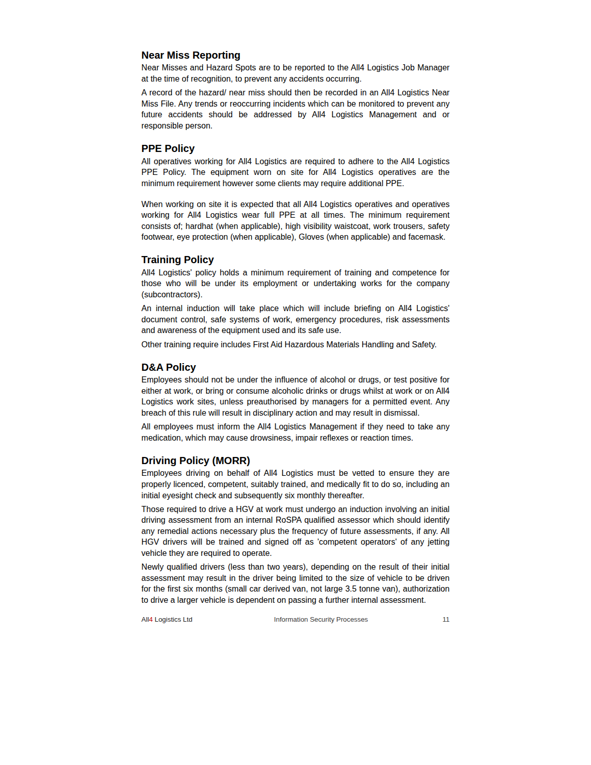Near Miss Reporting
Near Misses and Hazard Spots are to be reported to the All4 Logistics Job Manager at the time of recognition, to prevent any accidents occurring.
A record of the hazard/ near miss should then be recorded in an All4 Logistics Near Miss File. Any trends or reoccurring incidents which can be monitored to prevent any future accidents should be addressed by All4 Logistics Management and or responsible person.
PPE Policy
All operatives working for All4 Logistics are required to adhere to the All4 Logistics PPE Policy. The equipment worn on site for All4 Logistics operatives are the minimum requirement however some clients may require additional PPE.
When working on site it is expected that all All4 Logistics operatives and operatives working for All4 Logistics wear full PPE at all times. The minimum requirement consists of; hardhat (when applicable), high visibility waistcoat, work trousers, safety footwear, eye protection (when applicable), Gloves (when applicable) and facemask.
Training Policy
All4 Logistics' policy holds a minimum requirement of training and competence for those who will be under its employment or undertaking works for the company (subcontractors).
An internal induction will take place which will include briefing on All4 Logistics' document control, safe systems of work, emergency procedures, risk assessments and awareness of the equipment used and its safe use.
Other training require includes First Aid Hazardous Materials Handling and Safety.
D&A Policy
Employees should not be under the influence of alcohol or drugs, or test positive for either at work, or bring or consume alcoholic drinks or drugs whilst at work or on All4 Logistics work sites, unless preauthorised by managers for a permitted event. Any breach of this rule will result in disciplinary action and may result in dismissal.
All employees must inform the All4 Logistics Management if they need to take any medication, which may cause drowsiness, impair reflexes or reaction times.
Driving Policy (MORR)
Employees driving on behalf of All4 Logistics must be vetted to ensure they are properly licenced, competent, suitably trained, and medically fit to do so, including an initial eyesight check and subsequently six monthly thereafter.
Those required to drive a HGV at work must undergo an induction involving an initial driving assessment from an internal RoSPA qualified assessor which should identify any remedial actions necessary plus the frequency of future assessments, if any. All HGV drivers will be trained and signed off as 'competent operators' of any jetting vehicle they are required to operate.
Newly qualified drivers (less than two years), depending on the result of their initial assessment may result in the driver being limited to the size of vehicle to be driven for the first six months (small car derived van, not large 3.5 tonne van), authorization to drive a larger vehicle is dependent on passing a further internal assessment.
All 4 Logistics Ltd
Information Security Processes
11